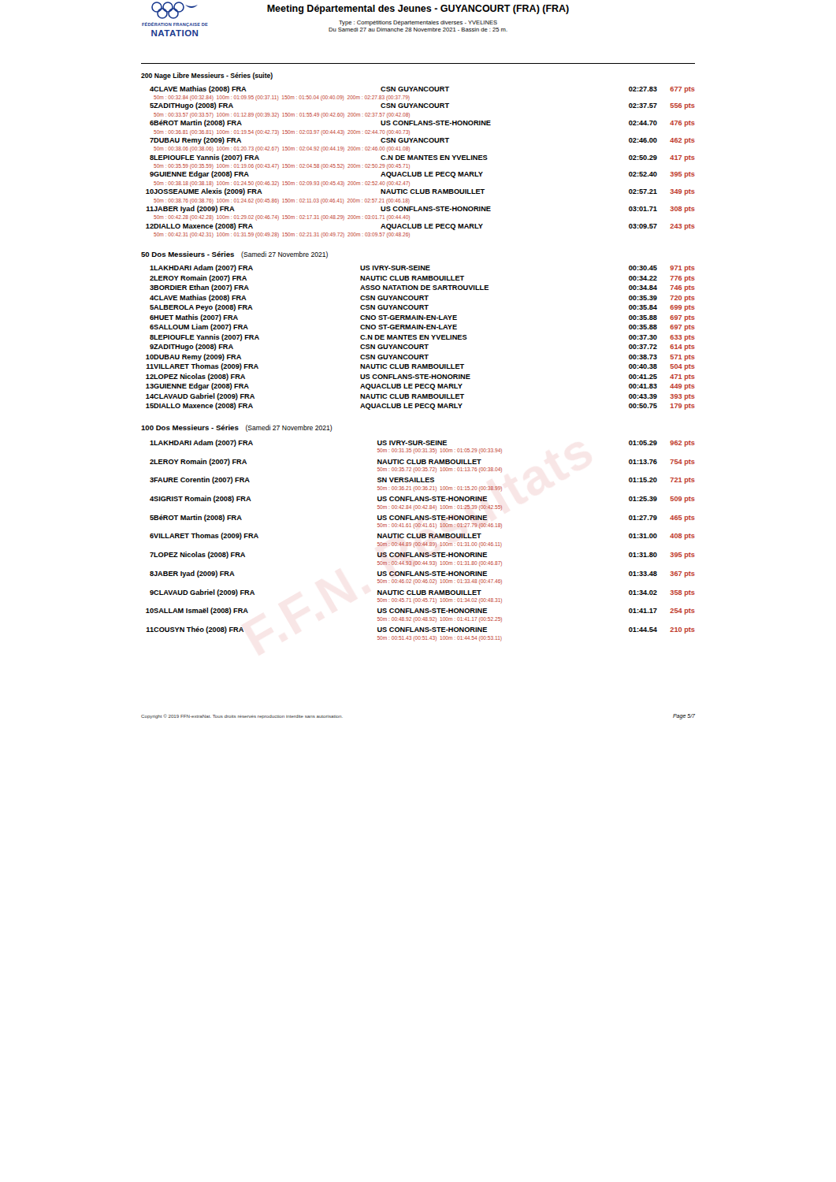F.F.N. Résultats
FÉDÉRATION FRANÇAISE DE
NATATION
Meeting Départemental des Jeunes - GUYANCOURT (FRA) (FRA)
Type : Compétitions Départementales diverses - YVELINES
Du Samedi 27 au Dimanche 28 Novembre 2021 - Bassin de : 25 m.
200 Nage Libre Messieurs - Séries (suite)
| 4 | CLAVE Mathias (2008) FRA | CSN GUYANCOURT | 02:27.83 | 677 pts |
| | 50m : 00:32.84 (00:32.84) 100m : 01:09.95 (00:37.11) 150m : 01:50.04 (00:40.09) 200m : 02:27.83 (00:37.79) |
| 5 | ZADITHugo (2008) FRA | CSN GUYANCOURT | 02:37.57 | 556 pts |
| | 50m : 00:33.57 (00:33.57) 100m : 01:12.89 (00:39.32) 150m : 01:55.49 (00:42.60) 200m : 02:37.57 (00:42.08) |
| 6 | BéROT Martin (2008) FRA | US CONFLANS-STE-HONORINE | 02:44.70 | 476 pts |
| | 50m : 00:36.81 (00:36.81) 100m : 01:19.54 (00:42.73) 150m : 02:03.97 (00:44.43) 200m : 02:44.70 (00:40.73) |
| 7 | DUBAU Remy (2009) FRA | CSN GUYANCOURT | 02:46.00 | 462 pts |
| | 50m : 00:38.06 (00:38.06) 100m : 01:20.73 (00:42.67) 150m : 02:04.92 (00:44.19) 200m : 02:46.00 (00:41.08) |
| 8 | LEPIOUFLE Yannis (2007) FRA | C.N DE MANTES EN YVELINES | 02:50.29 | 417 pts |
| | 50m : 00:35.59 (00:35.59) 100m : 01:19.06 (00:43.47) 150m : 02:04.58 (00:45.52) 200m : 02:50.29 (00:45.71) |
| 9 | GUIENNE Edgar (2008) FRA | AQUACLUB LE PECQ MARLY | 02:52.40 | 395 pts |
| | 50m : 00:38.18 (00:38.18) 100m : 01:24.50 (00:46.32) 150m : 02:09.93 (00:45.43) 200m : 02:52.40 (00:42.47) |
| 10 | JOSSEAUME Alexis (2009) FRA | NAUTIC CLUB RAMBOUILLET | 02:57.21 | 349 pts |
| | 50m : 00:38.76 (00:38.76) 100m : 01:24.62 (00:45.86) 150m : 02:11.03 (00:46.41) 200m : 02:57.21 (00:46.18) |
| 11 | JABER Iyad (2009) FRA | US CONFLANS-STE-HONORINE | 03:01.71 | 308 pts |
| | 50m : 00:42.28 (00:42.28) 100m : 01:29.02 (00:46.74) 150m : 02:17.31 (00:48.29) 200m : 03:01.71 (00:44.40) |
| 12 | DIALLO Maxence (2008) FRA | AQUACLUB LE PECQ MARLY | 03:09.57 | 243 pts |
| | 50m : 00:42.31 (00:42.31) 100m : 01:31.59 (00:49.28) 150m : 02:21.31 (00:49.72) 200m : 03:09.57 (00:48.26) |
50 Dos Messieurs - Séries (Samedi 27 Novembre 2021)
| 1 | LAKHDARI Adam (2007) FRA | US IVRY-SUR-SEINE | 00:30.45 | 971 pts |
| 2 | LEROY Romain (2007) FRA | NAUTIC CLUB RAMBOUILLET | 00:34.22 | 776 pts |
| 3 | BORDIER Ethan (2007) FRA | ASSO NATATION DE SARTROUVILLE | 00:34.84 | 746 pts |
| 4 | CLAVE Mathias (2008) FRA | CSN GUYANCOURT | 00:35.39 | 720 pts |
| 5 | ALBEROLA Peyo (2008) FRA | CSN GUYANCOURT | 00:35.84 | 699 pts |
| 6 | HUET Mathis (2007) FRA | CNO ST-GERMAIN-EN-LAYE | 00:35.88 | 697 pts |
| 6 | SALLOUM Liam (2007) FRA | CNO ST-GERMAIN-EN-LAYE | 00:35.88 | 697 pts |
| 8 | LEPIOUFLE Yannis (2007) FRA | C.N DE MANTES EN YVELINES | 00:37.30 | 633 pts |
| 9 | ZADITHugo (2008) FRA | CSN GUYANCOURT | 00:37.72 | 614 pts |
| 10 | DUBAU Remy (2009) FRA | CSN GUYANCOURT | 00:38.73 | 571 pts |
| 11 | VILLARET Thomas (2009) FRA | NAUTIC CLUB RAMBOUILLET | 00:40.38 | 504 pts |
| 12 | LOPEZ Nicolas (2008) FRA | US CONFLANS-STE-HONORINE | 00:41.25 | 471 pts |
| 13 | GUIENNE Edgar (2008) FRA | AQUACLUB LE PECQ MARLY | 00:41.83 | 449 pts |
| 14 | CLAVAUD Gabriel (2009) FRA | NAUTIC CLUB RAMBOUILLET | 00:43.39 | 393 pts |
| 15 | DIALLO Maxence (2008) FRA | AQUACLUB LE PECQ MARLY | 00:50.75 | 179 pts |
100 Dos Messieurs - Séries (Samedi 27 Novembre 2021)
| 1 | LAKHDARI Adam (2007) FRA | US IVRY-SUR-SEINE | 01:05.29 | 962 pts |
| | | 50m : 00:31.35 (00:31.35) 100m : 01:05.29 (00:33.94) |
| 2 | LEROY Romain (2007) FRA | NAUTIC CLUB RAMBOUILLET | 01:13.76 | 754 pts |
| | | 50m : 00:35.72 (00:35.72) 100m : 01:13.76 (00:38.04) |
| 3 | FAURE Corentin (2007) FRA | SN VERSAILLES | 01:15.20 | 721 pts |
| | | 50m : 00:36.21 (00:36.21) 100m : 01:15.20 (00:38.99) |
| 4 | SIGRIST Romain (2008) FRA | US CONFLANS-STE-HONORINE | 01:25.39 | 509 pts |
| | | 50m : 00:42.84 (00:42.84) 100m : 01:25.39 (00:42.55) |
| 5 | BéROT Martin (2008) FRA | US CONFLANS-STE-HONORINE | 01:27.79 | 465 pts |
| | | 50m : 00:41.61 (00:41.61) 100m : 01:27.79 (00:46.18) |
| 6 | VILLARET Thomas (2009) FRA | NAUTIC CLUB RAMBOUILLET | 01:31.00 | 408 pts |
| | | 50m : 00:44.89 (00:44.89) 100m : 01:31.00 (00:46.11) |
| 7 | LOPEZ Nicolas (2008) FRA | US CONFLANS-STE-HONORINE | 01:31.80 | 395 pts |
| | | 50m : 00:44.93 (00:44.93) 100m : 01:31.80 (00:46.87) |
| 8 | JABER Iyad (2009) FRA | US CONFLANS-STE-HONORINE | 01:33.48 | 367 pts |
| | | 50m : 00:46.02 (00:46.02) 100m : 01:33.48 (00:47.46) |
| 9 | CLAVAUD Gabriel (2009) FRA | NAUTIC CLUB RAMBOUILLET | 01:34.02 | 358 pts |
| | | 50m : 00:45.71 (00:45.71) 100m : 01:34.02 (00:48.31) |
| 10 | SALLAM Ismaël (2008) FRA | US CONFLANS-STE-HONORINE | 01:41.17 | 254 pts |
| | | 50m : 00:48.92 (00:48.92) 100m : 01:41.17 (00:52.25) |
| 11 | COUSYN Théo (2008) FRA | US CONFLANS-STE-HONORINE | 01:44.54 | 210 pts |
| | | 50m : 00:51.43 (00:51.43) 100m : 01:44.54 (00:53.11) |
Copyright © 2019 FFN-extraNat. Tous droits réservés reproduction interdite sans autorisation.
Page 5/7